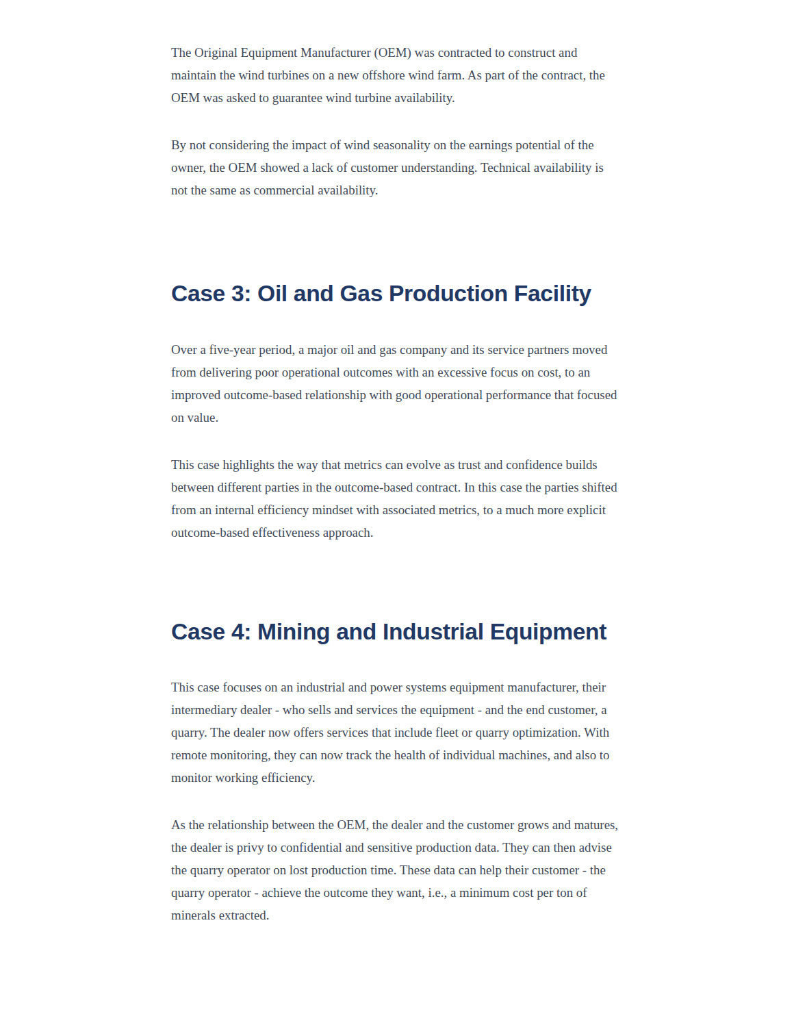The Original Equipment Manufacturer (OEM) was contracted to construct and maintain the wind turbines on a new offshore wind farm. As part of the contract, the OEM was asked to guarantee wind turbine availability.
By not considering the impact of wind seasonality on the earnings potential of the owner, the OEM showed a lack of customer understanding. Technical availability is not the same as commercial availability.
Case 3: Oil and Gas Production Facility
Over a five-year period, a major oil and gas company and its service partners moved from delivering poor operational outcomes with an excessive focus on cost, to an improved outcome-based relationship with good operational performance that focused on value.
This case highlights the way that metrics can evolve as trust and confidence builds between different parties in the outcome-based contract. In this case the parties shifted from an internal efficiency mindset with associated metrics, to a much more explicit outcome-based effectiveness approach.
Case 4: Mining and Industrial Equipment
This case focuses on an industrial and power systems equipment manufacturer, their intermediary dealer - who sells and services the equipment - and the end customer, a quarry. The dealer now offers services that include fleet or quarry optimization. With remote monitoring, they can now track the health of individual machines, and also to monitor working efficiency.
As the relationship between the OEM, the dealer and the customer grows and matures, the dealer is privy to confidential and sensitive production data. They can then advise the quarry operator on lost production time. These data can help their customer - the quarry operator - achieve the outcome they want, i.e., a minimum cost per ton of minerals extracted.